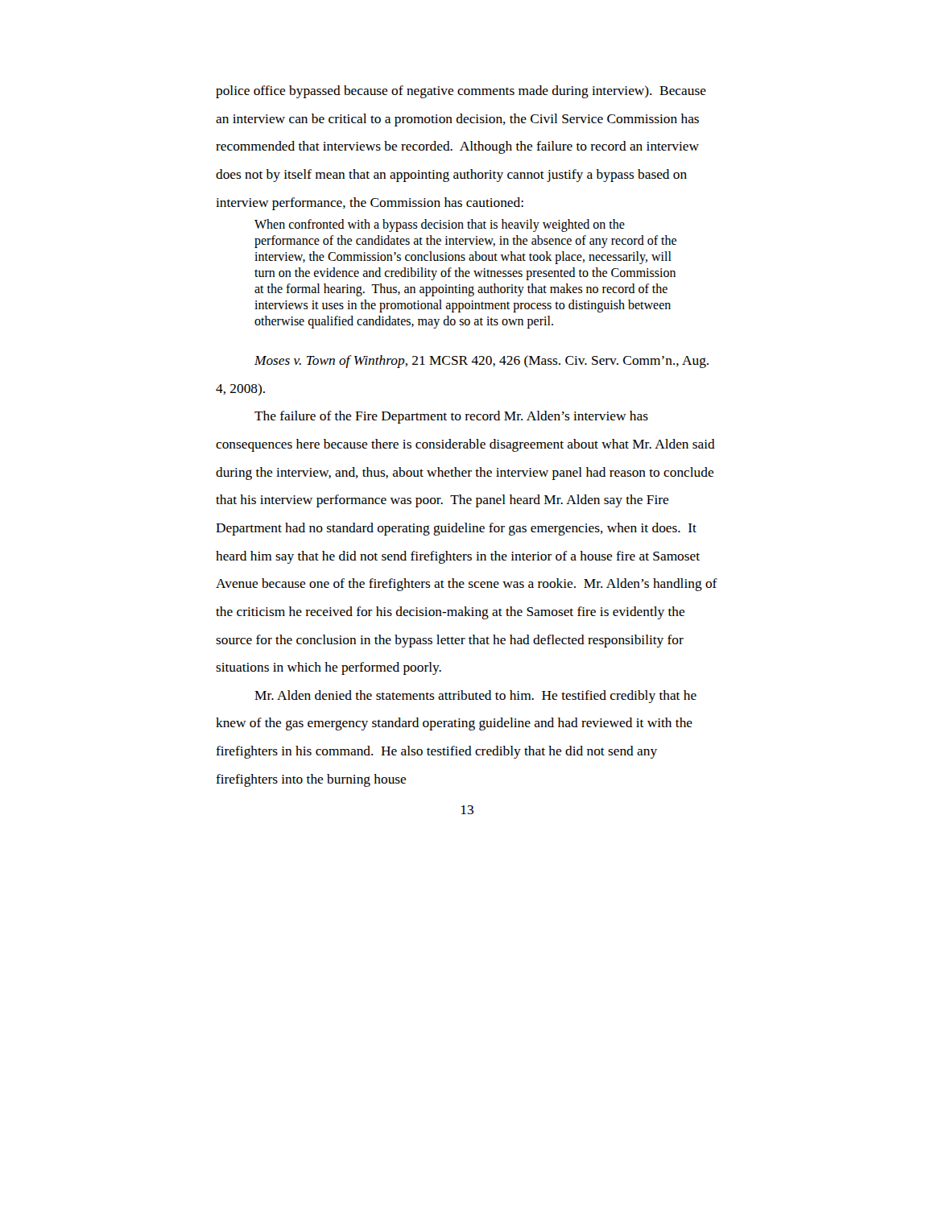police office bypassed because of negative comments made during interview). Because an interview can be critical to a promotion decision, the Civil Service Commission has recommended that interviews be recorded. Although the failure to record an interview does not by itself mean that an appointing authority cannot justify a bypass based on interview performance, the Commission has cautioned:
When confronted with a bypass decision that is heavily weighted on the performance of the candidates at the interview, in the absence of any record of the interview, the Commission’s conclusions about what took place, necessarily, will turn on the evidence and credibility of the witnesses presented to the Commission at the formal hearing. Thus, an appointing authority that makes no record of the interviews it uses in the promotional appointment process to distinguish between otherwise qualified candidates, may do so at its own peril.
Moses v. Town of Winthrop, 21 MCSR 420, 426 (Mass. Civ. Serv. Comm’n., Aug. 4, 2008).
The failure of the Fire Department to record Mr. Alden’s interview has consequences here because there is considerable disagreement about what Mr. Alden said during the interview, and, thus, about whether the interview panel had reason to conclude that his interview performance was poor. The panel heard Mr. Alden say the Fire Department had no standard operating guideline for gas emergencies, when it does. It heard him say that he did not send firefighters in the interior of a house fire at Samoset Avenue because one of the firefighters at the scene was a rookie. Mr. Alden’s handling of the criticism he received for his decision-making at the Samoset fire is evidently the source for the conclusion in the bypass letter that he had deflected responsibility for situations in which he performed poorly.
Mr. Alden denied the statements attributed to him. He testified credibly that he knew of the gas emergency standard operating guideline and had reviewed it with the firefighters in his command. He also testified credibly that he did not send any firefighters into the burning house
13